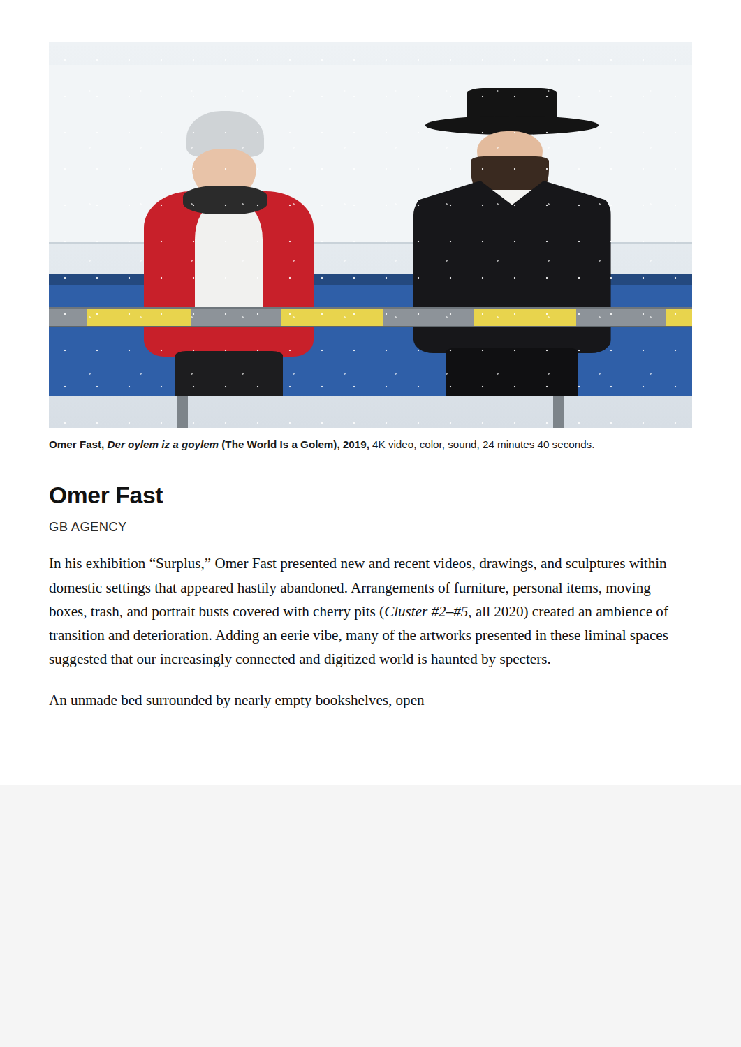Omer Fast, Der oylem iz a goylem (The World Is a Golem), 2019, 4K video, color, sound, 24 minutes 40 seconds.
Omer Fast
GB AGENCY
In his exhibition “Surplus,” Omer Fast presented new and recent videos, drawings, and sculptures within domestic settings that appeared hastily abandoned. Arrangements of furniture, personal items, moving boxes, trash, and portrait busts covered with cherry pits (Cluster #2–#5, all 2020) created an ambience of transition and deterioration. Adding an eerie vibe, many of the artworks presented in these liminal spaces suggested that our increasingly connected and digitized world is haunted by specters.
An unmade bed surrounded by nearly empty bookshelves, open